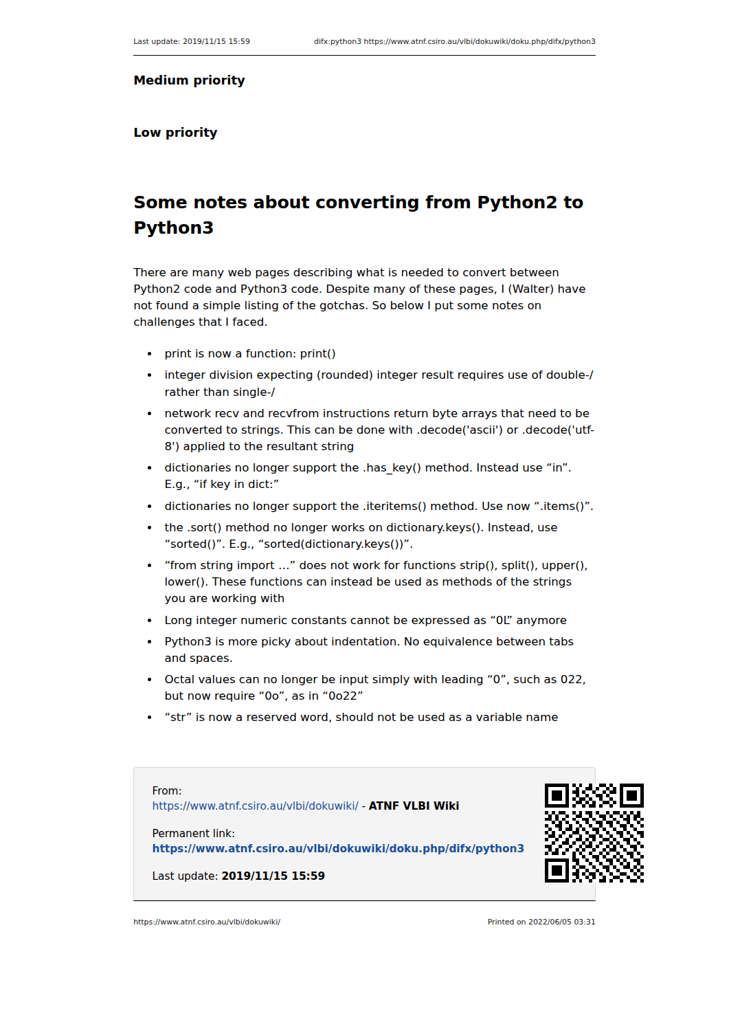Last update: 2019/11/15 15:59
difx:python3 https://www.atnf.csiro.au/vlbi/dokuwiki/doku.php/difx/python3
Medium priority
Low priority
Some notes about converting from Python2 to Python3
There are many web pages describing what is needed to convert between Python2 code and Python3 code. Despite many of these pages, I (Walter) have not found a simple listing of the gotchas. So below I put some notes on challenges that I faced.
print is now a function: print()
integer division expecting (rounded) integer result requires use of double-/ rather than single-/
network recv and recvfrom instructions return byte arrays that need to be converted to strings. This can be done with .decode('ascii') or .decode('utf-8') applied to the resultant string
dictionaries no longer support the .has_key() method. Instead use “in”. E.g., “if key in dict:”
dictionaries no longer support the .iteritems() method. Use now “.items()”.
the .sort() method no longer works on dictionary.keys(). Instead, use “sorted()”. E.g., “sorted(dictionary.keys())”.
“from string import …” does not work for functions strip(), split(), upper(), lower(). These functions can instead be used as methods of the strings you are working with
Long integer numeric constants cannot be expressed as “0L” anymore
Python3 is more picky about indentation. No equivalence between tabs and spaces.
Octal values can no longer be input simply with leading “0”, such as 022, but now require “0o”, as in “0o22”
“str” is now a reserved word, should not be used as a variable name
From:
https://www.atnf.csiro.au/vlbi/dokuwiki/ - ATNF VLBI Wiki
Permanent link:
https://www.atnf.csiro.au/vlbi/dokuwiki/doku.php/difx/python3
Last update: 2019/11/15 15:59
https://www.atnf.csiro.au/vlbi/dokuwiki/
Printed on 2022/06/05 03:31